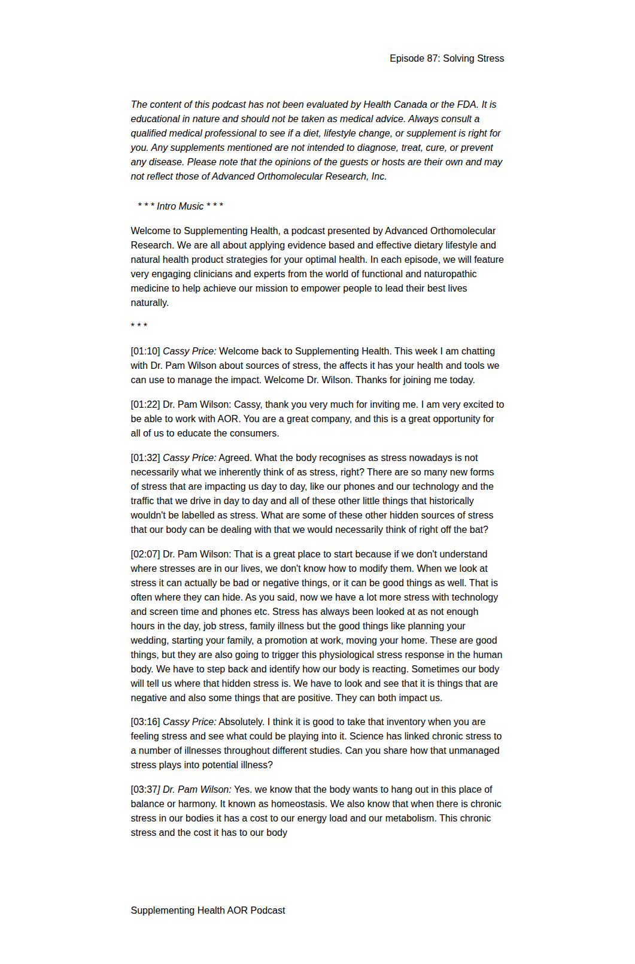Episode 87: Solving Stress
The content of this podcast has not been evaluated by Health Canada or the FDA. It is educational in nature and should not be taken as medical advice. Always consult a qualified medical professional to see if a diet, lifestyle change, or supplement is right for you. Any supplements mentioned are not intended to diagnose, treat, cure, or prevent any disease. Please note that the opinions of the guests or hosts are their own and may not reflect those of Advanced Orthomolecular Research, Inc.
* * * Intro Music * * *
Welcome to Supplementing Health, a podcast presented by Advanced Orthomolecular Research. We are all about applying evidence based and effective dietary lifestyle and natural health product strategies for your optimal health. In each episode, we will feature very engaging clinicians and experts from the world of functional and naturopathic medicine to help achieve our mission to empower people to lead their best lives naturally.
* * *
[01:10] Cassy Price: Welcome back to Supplementing Health. This week I am chatting with Dr. Pam Wilson about sources of stress, the affects it has your health and tools we can use to manage the impact. Welcome Dr. Wilson. Thanks for joining me today.
[01:22] Dr. Pam Wilson: Cassy, thank you very much for inviting me. I am very excited to be able to work with AOR. You are a great company, and this is a great opportunity for all of us to educate the consumers.
[01:32] Cassy Price: Agreed. What the body recognises as stress nowadays is not necessarily what we inherently think of as stress, right? There are so many new forms of stress that are impacting us day to day, like our phones and our technology and the traffic that we drive in day to day and all of these other little things that historically wouldn't be labelled as stress. What are some of these other hidden sources of stress that our body can be dealing with that we would necessarily think of right off the bat?
[02:07] Dr. Pam Wilson: That is a great place to start because if we don't understand where stresses are in our lives, we don't know how to modify them. When we look at stress it can actually be bad or negative things, or it can be good things as well. That is often where they can hide. As you said, now we have a lot more stress with technology and screen time and phones etc. Stress has always been looked at as not enough hours in the day, job stress, family illness but the good things like planning your wedding, starting your family, a promotion at work, moving your home. These are good things, but they are also going to trigger this physiological stress response in the human body. We have to step back and identify how our body is reacting. Sometimes our body will tell us where that hidden stress is. We have to look and see that it is things that are negative and also some things that are positive. They can both impact us.
[03:16] Cassy Price: Absolutely. I think it is good to take that inventory when you are feeling stress and see what could be playing into it. Science has linked chronic stress to a number of illnesses throughout different studies. Can you share how that unmanaged stress plays into potential illness?
[03:37] Dr. Pam Wilson: Yes. we know that the body wants to hang out in this place of balance or harmony. It known as homeostasis. We also know that when there is chronic stress in our bodies it has a cost to our energy load and our metabolism. This chronic stress and the cost it has to our body
Supplementing Health AOR Podcast